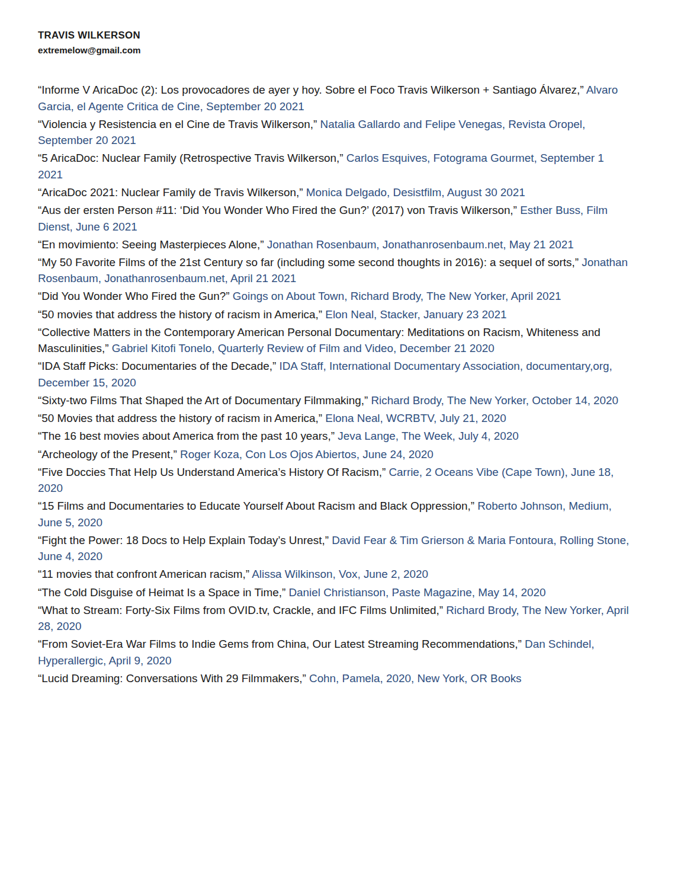TRAVIS WILKERSON
extremelow@gmail.com
“Informe V AricaDoc (2): Los provocadores de ayer y hoy. Sobre el Foco Travis Wilkerson + Santiago Álvarez,” Alvaro Garcia, el Agente Critica de Cine, September 20 2021
“Violencia y Resistencia en el Cine de Travis Wilkerson,” Natalia Gallardo and Felipe Venegas, Revista Oropel, September 20 2021
“5 AricaDoc: Nuclear Family (Retrospective Travis Wilkerson,” Carlos Esquives, Fotograma Gourmet, September 1 2021
“AricaDoc 2021: Nuclear Family de Travis Wilkerson,” Monica Delgado, Desistfilm, August 30 2021
“Aus der ersten Person #11: ‘Did You Wonder Who Fired the Gun?’ (2017) von Travis Wilkerson,” Esther Buss, Film Dienst, June 6 2021
“En movimiento: Seeing Masterpieces Alone,” Jonathan Rosenbaum, Jonathanrosenbaum.net, May 21 2021
“My 50 Favorite Films of the 21st Century so far (including some second thoughts in 2016): a sequel of sorts,” Jonathan Rosenbaum, Jonathanrosenbaum.net, April 21 2021
“Did You Wonder Who Fired the Gun?” Goings on About Town, Richard Brody, The New Yorker, April 2021
“50 movies that address the history of racism in America,” Elon Neal, Stacker, January 23 2021
“Collective Matters in the Contemporary American Personal Documentary: Meditations on Racism, Whiteness and Masculinities,” Gabriel Kitofi Tonelo, Quarterly Review of Film and Video, December 21 2020
“IDA Staff Picks: Documentaries of the Decade,” IDA Staff, International Documentary Association, documentary,org, December 15, 2020
“Sixty-two Films That Shaped the Art of Documentary Filmmaking,” Richard Brody, The New Yorker, October 14, 2020
“50 Movies that address the history of racism in America,” Elona Neal, WCRBTV, July 21, 2020
“The 16 best movies about America from the past 10 years,” Jeva Lange, The Week, July 4, 2020
“Archeology of the Present,” Roger Koza, Con Los Ojos Abiertos, June 24, 2020
“Five Doccies That Help Us Understand America’s History Of Racism,” Carrie, 2 Oceans Vibe (Cape Town), June 18, 2020
“15 Films and Documentaries to Educate Yourself About Racism and Black Oppression,” Roberto Johnson, Medium, June 5, 2020
“Fight the Power: 18 Docs to Help Explain Today’s Unrest,” David Fear & Tim Grierson & Maria Fontoura, Rolling Stone, June 4, 2020
“11 movies that confront American racism,” Alissa Wilkinson, Vox, June 2, 2020
“The Cold Disguise of Heimat Is a Space in Time,” Daniel Christianson, Paste Magazine, May 14, 2020
“What to Stream: Forty-Six Films from OVID.tv, Crackle, and IFC Films Unlimited,” Richard Brody, The New Yorker, April 28, 2020
“From Soviet-Era War Films to Indie Gems from China, Our Latest Streaming Recommendations,” Dan Schindel, Hyperallergic, April 9, 2020
“Lucid Dreaming: Conversations With 29 Filmmakers,” Cohn, Pamela, 2020, New York, OR Books